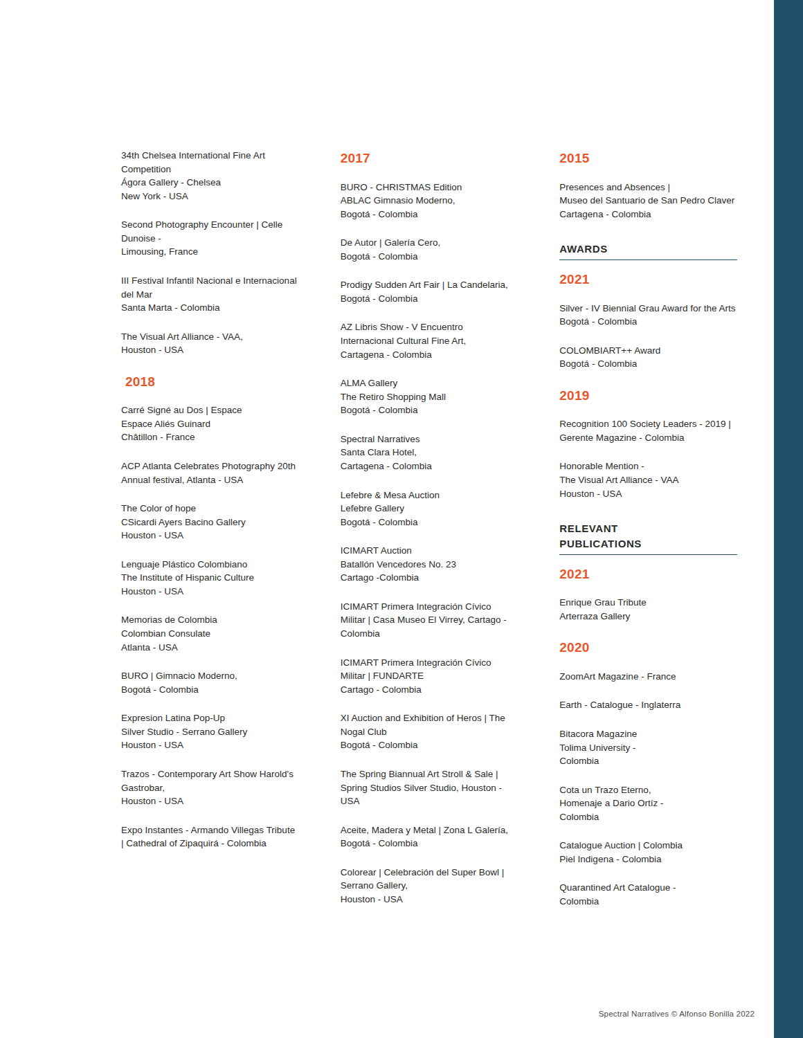34th Chelsea International Fine Art Competition
Ágora Gallery - Chelsea
New York - USA
Second Photography Encounter | Celle Dunoise -
Limousing, France
III Festival Infantil Nacional e Internacional del Mar
Santa Marta - Colombia
The Visual Art Alliance - VAA,
Houston - USA
2018
Carré Signé au Dos | Espace
Espace Aliés Guinard
Châtillon - France
ACP Atlanta Celebrates Photography 20th Annual festival, Atlanta - USA
The Color of hope
CSicardi Ayers Bacino Gallery
Houston - USA
Lenguaje Plástico Colombiano
The Institute of Hispanic Culture
Houston - USA
Memorias de Colombia
Colombian Consulate
Atlanta - USA
BURO | Gimnacio Moderno,
Bogotá - Colombia
Expresion Latina Pop-Up
Silver Studio - Serrano Gallery
Houston - USA
Trazos - Contemporary Art Show Harold's Gastrobar,
Houston - USA
Expo Instantes - Armando Villegas Tribute | Cathedral of Zipaquirá - Colombia
2017
BURO - CHRISTMAS Edition
ABLAC Gimnasio Moderno,
Bogotá - Colombia
De Autor | Galería Cero,
Bogotá - Colombia
Prodigy Sudden Art Fair | La Candelaria, Bogotá - Colombia
AZ Libris Show - V Encuentro Internacional Cultural Fine Art,
Cartagena - Colombia
ALMA Gallery
The Retiro Shopping Mall
Bogotá - Colombia
Spectral Narratives
Santa Clara Hotel,
Cartagena - Colombia
Lefebre & Mesa Auction
Lefebre Gallery
Bogotá - Colombia
ICIMART Auction
Batallón Vencedores No. 23
Cartago -Colombia
ICIMART Primera Integración Cívico Militar | Casa Museo El Virrey, Cartago - Colombia
ICIMART Primera Integración Cívico Militar | FUNDARTE
Cartago - Colombia
XI Auction and Exhibition of Heros | The Nogal Club
Bogotá - Colombia
The Spring Biannual Art Stroll & Sale | Spring Studios Silver Studio, Houston - USA
Aceite, Madera y Metal | Zona L Galería, Bogotá - Colombia
Colorear | Celebración del Super Bowl | Serrano Gallery,
Houston - USA
2015
Presences and Absences |
Museo del Santuario de San Pedro Claver
Cartagena - Colombia
AWARDS
2021
Silver - IV Biennial Grau Award for the Arts
Bogotá - Colombia
COLOMBIART++ Award
Bogotá - Colombia
2019
Recognition 100 Society Leaders - 2019 | Gerente Magazine - Colombia
Honorable Mention -
The Visual Art Alliance - VAA
Houston - USA
RELEVANT
PUBLICATIONS
2021
Enrique Grau Tribute
Arterraza Gallery
2020
ZoomArt Magazine - France
Earth - Catalogue - Inglaterra
Bitacora Magazine
Tolima University -
Colombia
Cota un Trazo Eterno,
Homenaje a Dario Ortíz -
Colombia
Catalogue Auction | Colombia
Piel Indigena - Colombia
Quarantined Art Catalogue -
Colombia
Spectral Narratives © Alfonso Bonilla 2022